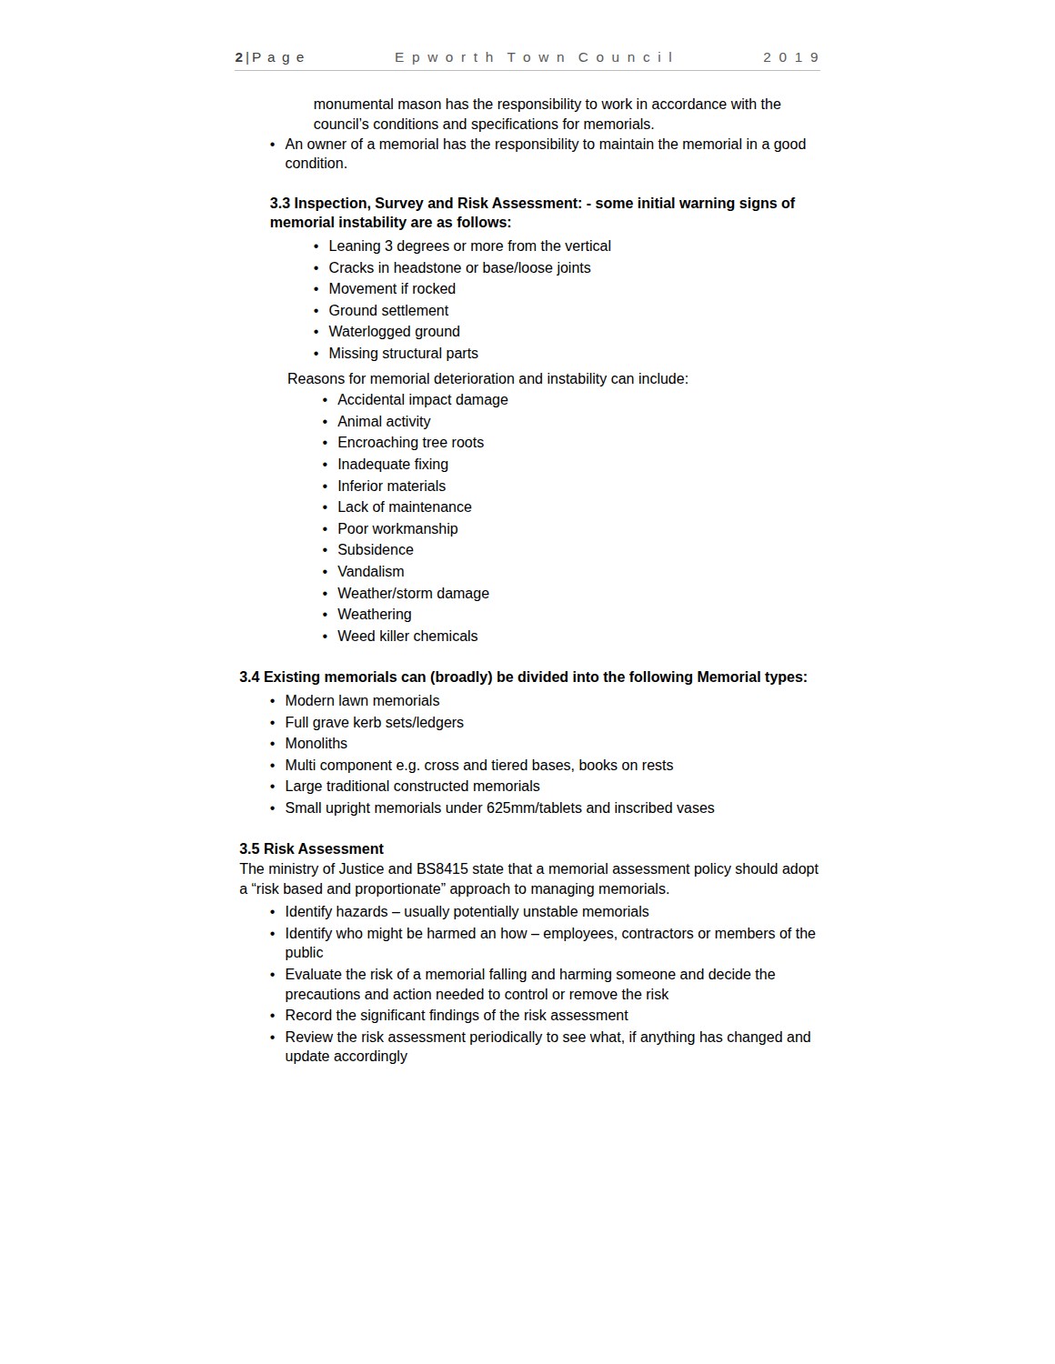2|P a g e E p w o r t h T o w n C o u n c i l 2 0 1 9
monumental mason has the responsibility to work in accordance with the council’s conditions and specifications for memorials.
An owner of a memorial has the responsibility to maintain the memorial in a good condition.
3.3 Inspection, Survey and Risk Assessment: - some initial warning signs of memorial instability are as follows:
Leaning 3 degrees or more from the vertical
Cracks in headstone or base/loose joints
Movement if rocked
Ground settlement
Waterlogged ground
Missing structural parts
Reasons for memorial deterioration and instability can include:
Accidental impact damage
Animal activity
Encroaching tree roots
Inadequate fixing
Inferior materials
Lack of maintenance
Poor workmanship
Subsidence
Vandalism
Weather/storm damage
Weathering
Weed killer chemicals
3.4 Existing memorials can (broadly) be divided into the following Memorial types:
Modern lawn memorials
Full grave kerb sets/ledgers
Monoliths
Multi component e.g. cross and tiered bases, books on rests
Large traditional constructed memorials
Small upright memorials under 625mm/tablets and inscribed vases
3.5 Risk Assessment
The ministry of Justice and BS8415 state that a memorial assessment policy should adopt a “risk based and proportionate” approach to managing memorials.
Identify hazards – usually potentially unstable memorials
Identify who might be harmed an how – employees, contractors or members of the public
Evaluate the risk of a memorial falling and harming someone and decide the precautions and action needed to control or remove the risk
Record the significant findings of the risk assessment
Review the risk assessment periodically to see what, if anything has changed and update accordingly